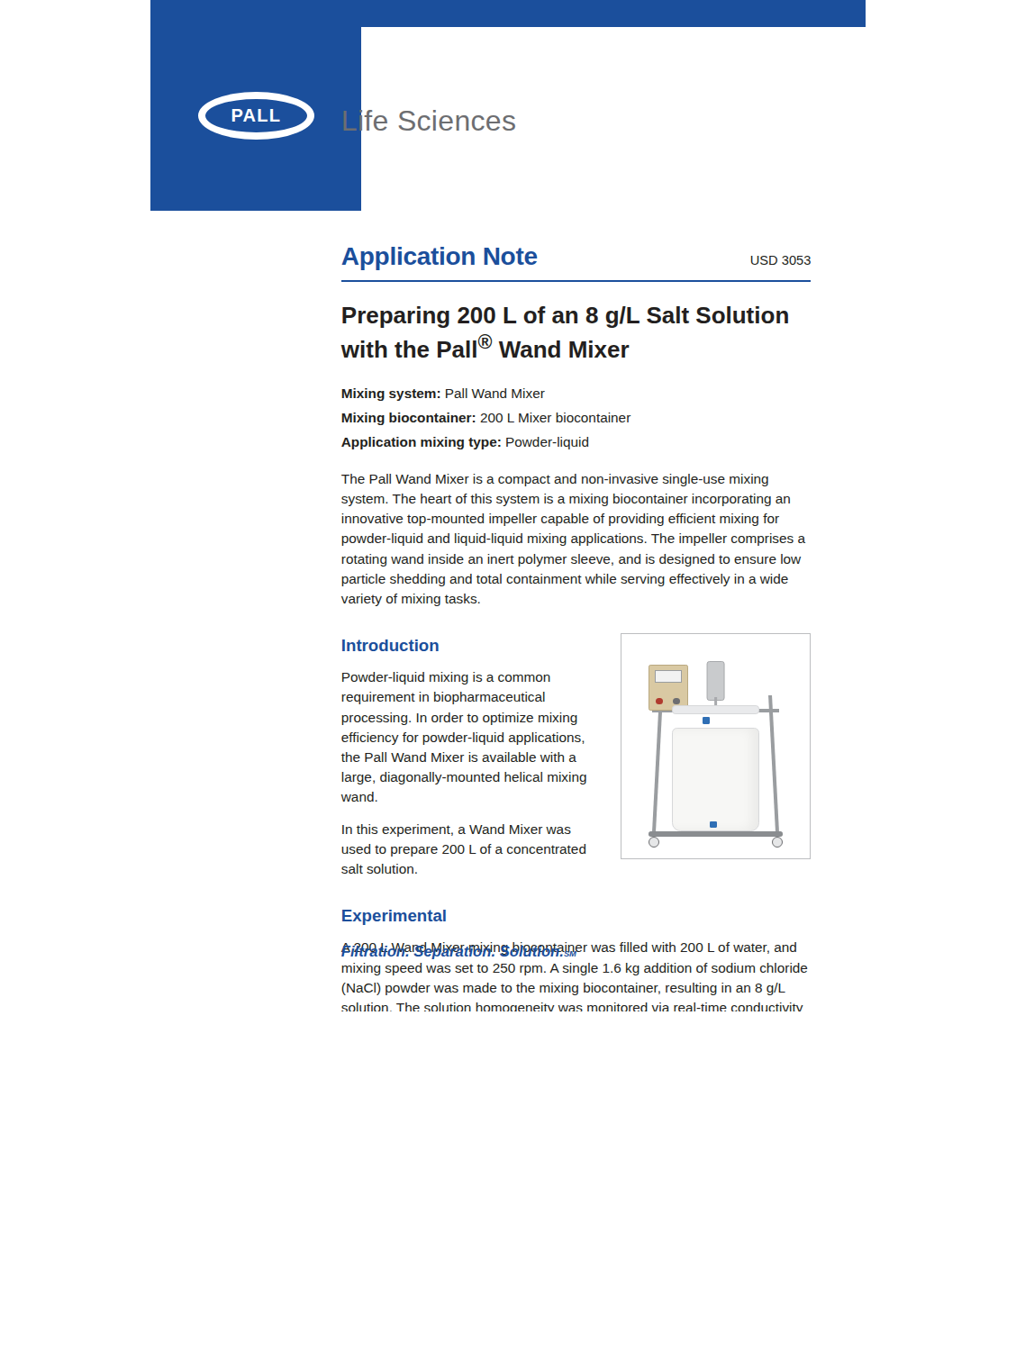PALL
Life Sciences
Application Note
USD 3053
Preparing 200 L of an 8 g/L Salt Solution with the Pall® Wand Mixer
Mixing system: Pall Wand Mixer
Mixing biocontainer: 200 L Mixer biocontainer
Application mixing type: Powder-liquid
The Pall Wand Mixer is a compact and non-invasive single-use mixing system. The heart of this system is a mixing biocontainer incorporating an innovative top-mounted impeller capable of providing efficient mixing for powder-liquid and liquid-liquid mixing applications. The impeller comprises a rotating wand inside an inert polymer sleeve, and is designed to ensure low particle shedding and total containment while serving effectively in a wide variety of mixing tasks.
Introduction
Powder-liquid mixing is a common requirement in biopharmaceutical processing. In order to optimize mixing efficiency for powder-liquid applications, the Pall Wand Mixer is available with a large, diagonally-mounted helical mixing wand.
In this experiment, a Wand Mixer was used to prepare 200 L of a concentrated salt solution.
Experimental
A 200 L Wand Mixer mixing biocontainer was filled with 200 L of water, and mixing speed was set to 250 rpm. A single 1.6 kg addition of sodium chloride (NaCl) powder was made to the mixing biocontainer, resulting in an 8 g/L solution. The solution homogeneity was monitored via real-time conductivity readings.
Filtration. Separation. Solution.SM